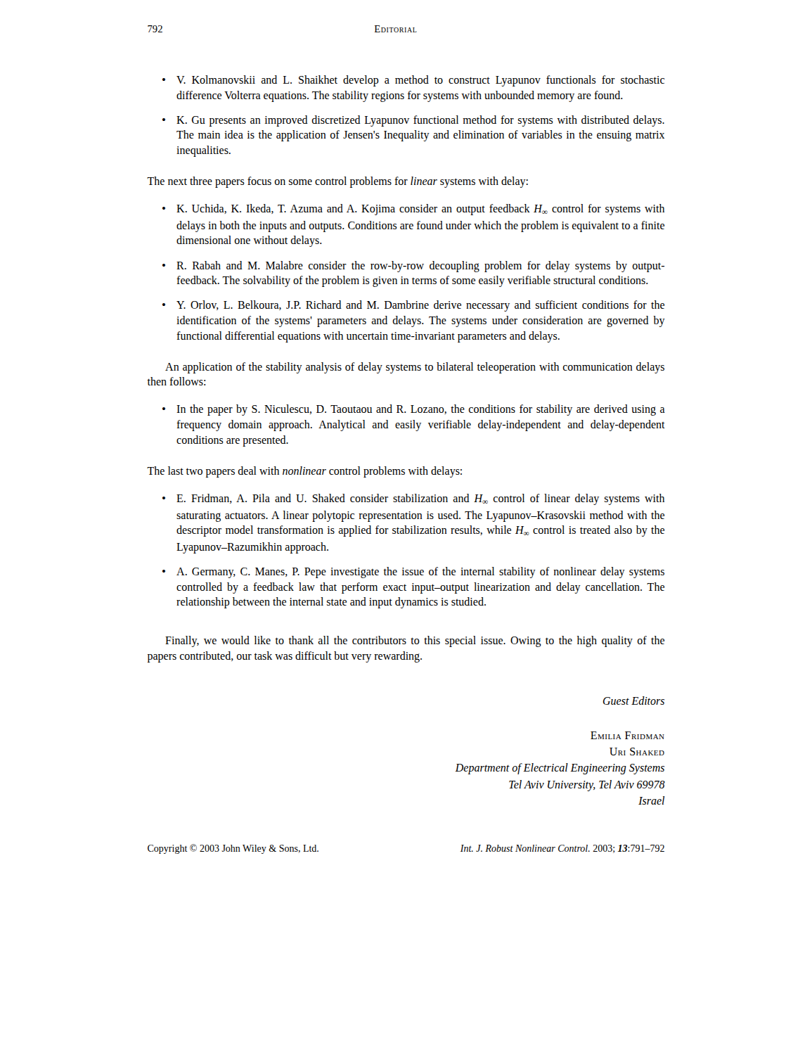792
Editorial
V. Kolmanovskii and L. Shaikhet develop a method to construct Lyapunov functionals for stochastic difference Volterra equations. The stability regions for systems with unbounded memory are found.
K. Gu presents an improved discretized Lyapunov functional method for systems with distributed delays. The main idea is the application of Jensen's Inequality and elimination of variables in the ensuing matrix inequalities.
The next three papers focus on some control problems for linear systems with delay:
K. Uchida, K. Ikeda, T. Azuma and A. Kojima consider an output feedback H∞ control for systems with delays in both the inputs and outputs. Conditions are found under which the problem is equivalent to a finite dimensional one without delays.
R. Rabah and M. Malabre consider the row-by-row decoupling problem for delay systems by output-feedback. The solvability of the problem is given in terms of some easily verifiable structural conditions.
Y. Orlov, L. Belkoura, J.P. Richard and M. Dambrine derive necessary and sufficient conditions for the identification of the systems' parameters and delays. The systems under consideration are governed by functional differential equations with uncertain time-invariant parameters and delays.
An application of the stability analysis of delay systems to bilateral teleoperation with communication delays then follows:
In the paper by S. Niculescu, D. Taoutaou and R. Lozano, the conditions for stability are derived using a frequency domain approach. Analytical and easily verifiable delay-independent and delay-dependent conditions are presented.
The last two papers deal with nonlinear control problems with delays:
E. Fridman, A. Pila and U. Shaked consider stabilization and H∞ control of linear delay systems with saturating actuators. A linear polytopic representation is used. The Lyapunov–Krasovskii method with the descriptor model transformation is applied for stabilization results, while H∞ control is treated also by the Lyapunov–Razumikhin approach.
A. Germany, C. Manes, P. Pepe investigate the issue of the internal stability of nonlinear delay systems controlled by a feedback law that perform exact input–output linearization and delay cancellation. The relationship between the internal state and input dynamics is studied.
Finally, we would like to thank all the contributors to this special issue. Owing to the high quality of the papers contributed, our task was difficult but very rewarding.
Guest Editors
Emilia Fridman
Uri Shaked
Department of Electrical Engineering Systems
Tel Aviv University, Tel Aviv 69978
Israel
Copyright © 2003 John Wiley & Sons, Ltd.
Int. J. Robust Nonlinear Control. 2003; 13:791–792